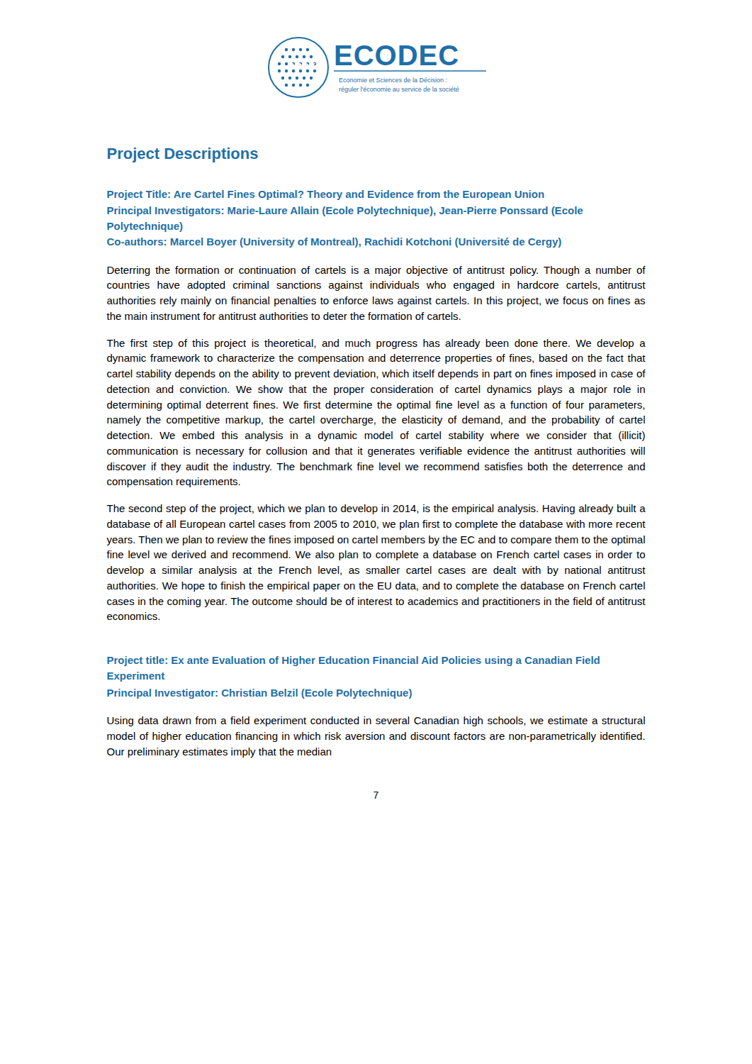Labex ECODEC Economie et Sciences de la Décision : réguler l'économie au service de la société
Project Descriptions
Project Title: Are Cartel Fines Optimal? Theory and Evidence from the European Union
Principal Investigators: Marie-Laure Allain (Ecole Polytechnique), Jean-Pierre Ponssard (Ecole Polytechnique)
Co-authors: Marcel Boyer (University of Montreal), Rachidi Kotchoni (Université de Cergy)
Deterring the formation or continuation of cartels is a major objective of antitrust policy. Though a number of countries have adopted criminal sanctions against individuals who engaged in hardcore cartels, antitrust authorities rely mainly on financial penalties to enforce laws against cartels. In this project, we focus on fines as the main instrument for antitrust authorities to deter the formation of cartels.
The first step of this project is theoretical, and much progress has already been done there. We develop a dynamic framework to characterize the compensation and deterrence properties of fines, based on the fact that cartel stability depends on the ability to prevent deviation, which itself depends in part on fines imposed in case of detection and conviction. We show that the proper consideration of cartel dynamics plays a major role in determining optimal deterrent fines. We first determine the optimal fine level as a function of four parameters, namely the competitive markup, the cartel overcharge, the elasticity of demand, and the probability of cartel detection. We embed this analysis in a dynamic model of cartel stability where we consider that (illicit) communication is necessary for collusion and that it generates verifiable evidence the antitrust authorities will discover if they audit the industry. The benchmark fine level we recommend satisfies both the deterrence and compensation requirements.
The second step of the project, which we plan to develop in 2014, is the empirical analysis. Having already built a database of all European cartel cases from 2005 to 2010, we plan first to complete the database with more recent years. Then we plan to review the fines imposed on cartel members by the EC and to compare them to the optimal fine level we derived and recommend. We also plan to complete a database on French cartel cases in order to develop a similar analysis at the French level, as smaller cartel cases are dealt with by national antitrust authorities. We hope to finish the empirical paper on the EU data, and to complete the database on French cartel cases in the coming year. The outcome should be of interest to academics and practitioners in the field of antitrust economics.
Project title: Ex ante Evaluation of Higher Education Financial Aid Policies using a Canadian Field Experiment
Principal Investigator: Christian Belzil (Ecole Polytechnique)
Using data drawn from a field experiment conducted in several Canadian high schools, we estimate a structural model of higher education financing in which risk aversion and discount factors are non-parametrically identified. Our preliminary estimates imply that the median
7